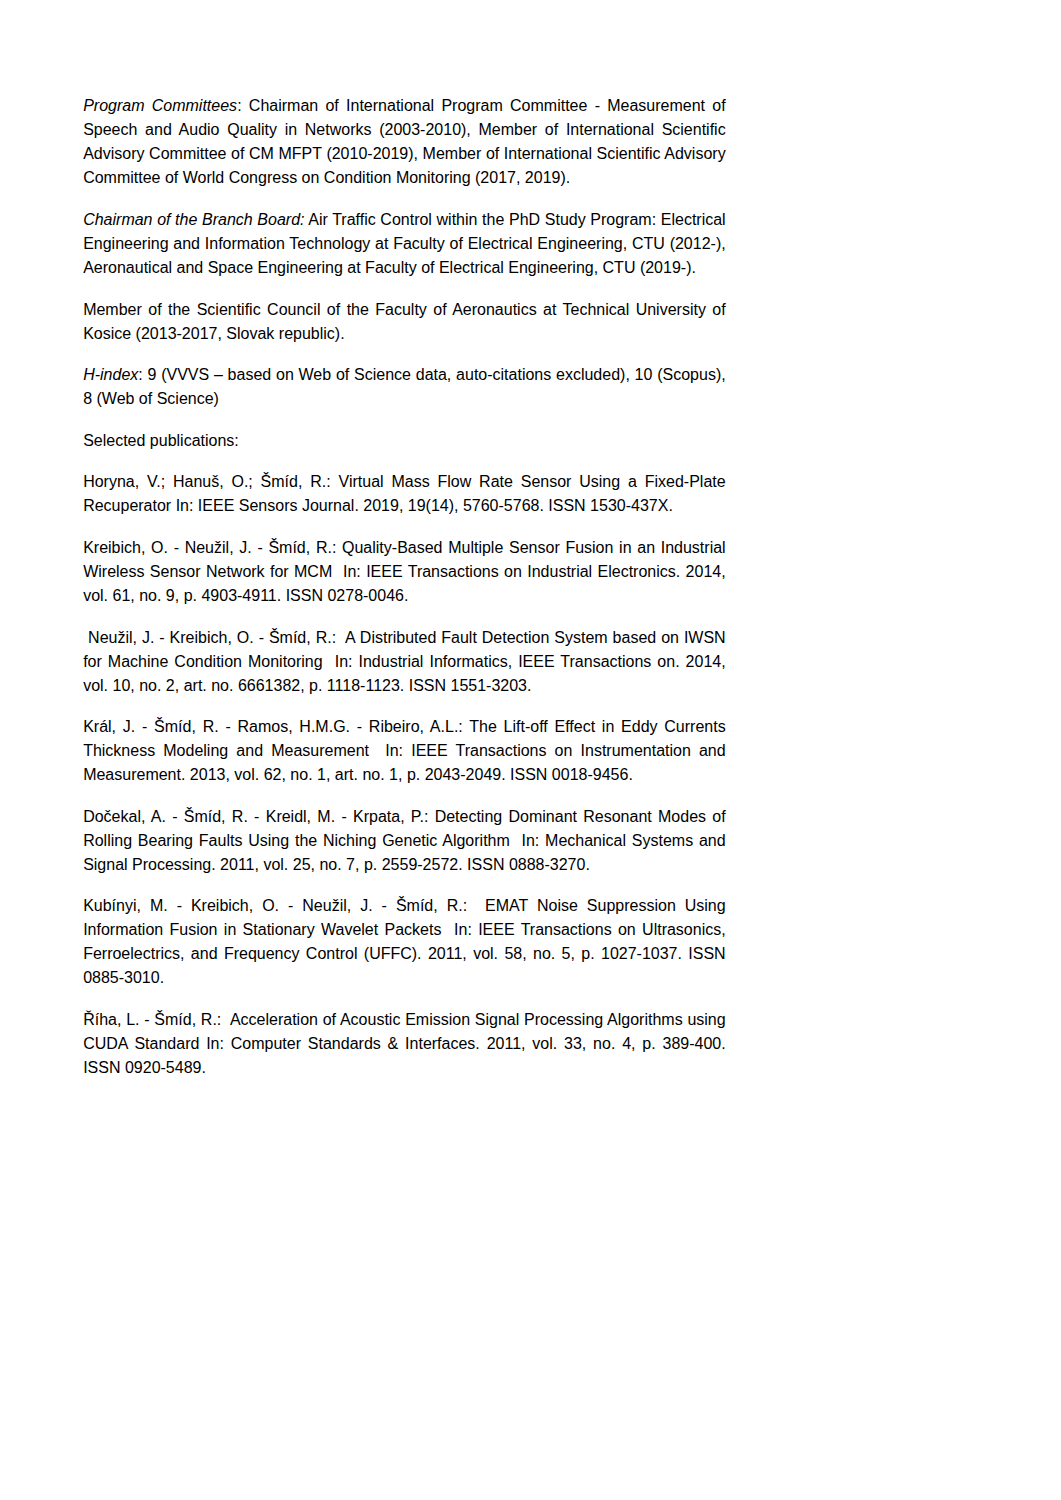Program Committees: Chairman of International Program Committee - Measurement of Speech and Audio Quality in Networks (2003-2010), Member of International Scientific Advisory Committee of CM MFPT (2010-2019), Member of International Scientific Advisory Committee of World Congress on Condition Monitoring (2017, 2019).
Chairman of the Branch Board: Air Traffic Control within the PhD Study Program: Electrical Engineering and Information Technology at Faculty of Electrical Engineering, CTU (2012-), Aeronautical and Space Engineering at Faculty of Electrical Engineering, CTU (2019-).
Member of the Scientific Council of the Faculty of Aeronautics at Technical University of Kosice (2013-2017, Slovak republic).
H-index: 9 (VVVS – based on Web of Science data, auto-citations excluded), 10 (Scopus), 8 (Web of Science)
Selected publications:
Horyna, V.; Hanuš, O.; Šmíd, R.: Virtual Mass Flow Rate Sensor Using a Fixed-Plate Recuperator In: IEEE Sensors Journal. 2019, 19(14), 5760-5768. ISSN 1530-437X.
Kreibich, O. - Neužil, J. - Šmíd, R.: Quality-Based Multiple Sensor Fusion in an Industrial Wireless Sensor Network for MCM In: IEEE Transactions on Industrial Electronics. 2014, vol. 61, no. 9, p. 4903-4911. ISSN 0278-0046.
Neužil, J. - Kreibich, O. - Šmíd, R.: A Distributed Fault Detection System based on IWSN for Machine Condition Monitoring In: Industrial Informatics, IEEE Transactions on. 2014, vol. 10, no. 2, art. no. 6661382, p. 1118-1123. ISSN 1551-3203.
Král, J. - Šmíd, R. - Ramos, H.M.G. - Ribeiro, A.L.: The Lift-off Effect in Eddy Currents Thickness Modeling and Measurement In: IEEE Transactions on Instrumentation and Measurement. 2013, vol. 62, no. 1, art. no. 1, p. 2043-2049. ISSN 0018-9456.
Dočekal, A. - Šmíd, R. - Kreidl, M. - Krpata, P.: Detecting Dominant Resonant Modes of Rolling Bearing Faults Using the Niching Genetic Algorithm In: Mechanical Systems and Signal Processing. 2011, vol. 25, no. 7, p. 2559-2572. ISSN 0888-3270.
Kubínyi, M. - Kreibich, O. - Neužil, J. - Šmíd, R.: EMAT Noise Suppression Using Information Fusion in Stationary Wavelet Packets In: IEEE Transactions on Ultrasonics, Ferroelectrics, and Frequency Control (UFFC). 2011, vol. 58, no. 5, p. 1027-1037. ISSN 0885-3010.
Říha, L. - Šmíd, R.: Acceleration of Acoustic Emission Signal Processing Algorithms using CUDA Standard In: Computer Standards & Interfaces. 2011, vol. 33, no. 4, p. 389-400. ISSN 0920-5489.